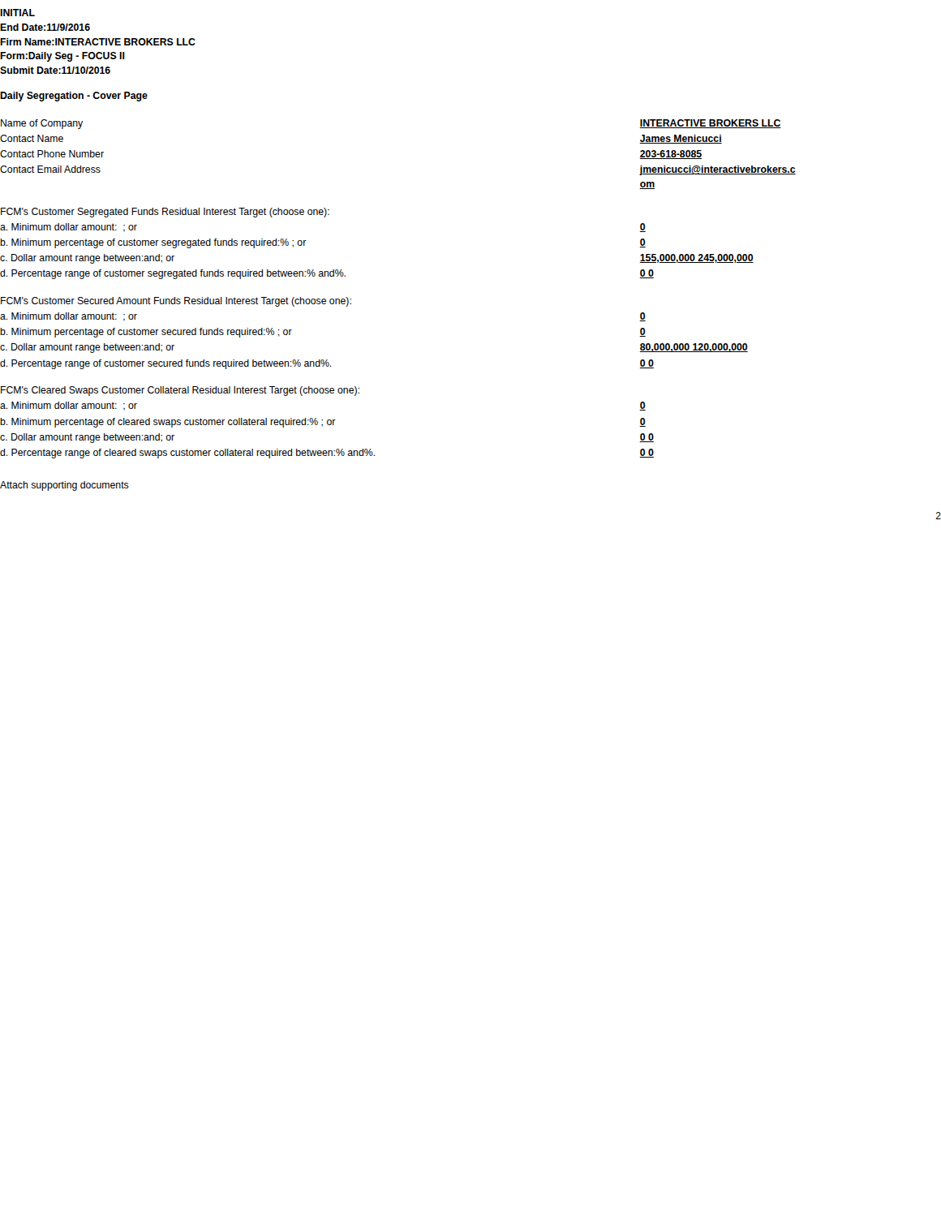INITIAL
End Date:11/9/2016
Firm Name:INTERACTIVE BROKERS LLC
Form:Daily Seg - FOCUS II
Submit Date:11/10/2016
Daily Segregation - Cover Page
| Name of Company | INTERACTIVE BROKERS LLC |
| Contact Name | James Menicucci |
| Contact Phone Number | 203-618-8085 |
| Contact Email Address | jmenicucci@interactivebrokers.c om |
FCM's Customer Segregated Funds Residual Interest Target (choose one):
| a. Minimum dollar amount: ; or | 0 |
| b. Minimum percentage of customer segregated funds required:% ; or | 0 |
| c. Dollar amount range between:and; or | 155,000,000 245,000,000 |
| d. Percentage range of customer segregated funds required between:% and%. | 0 0 |
FCM's Customer Secured Amount Funds Residual Interest Target (choose one):
| a. Minimum dollar amount: ; or | 0 |
| b. Minimum percentage of customer secured funds required:% ; or | 0 |
| c. Dollar amount range between:and; or | 80,000,000 120,000,000 |
| d. Percentage range of customer secured funds required between:% and%. | 0 0 |
FCM's Cleared Swaps Customer Collateral Residual Interest Target (choose one):
| a. Minimum dollar amount: ; or | 0 |
| b. Minimum percentage of cleared swaps customer collateral required:% ; or | 0 |
| c. Dollar amount range between:and; or | 0 0 |
| d. Percentage range of cleared swaps customer collateral required between:% and%. | 0 0 |
Attach supporting documents
2